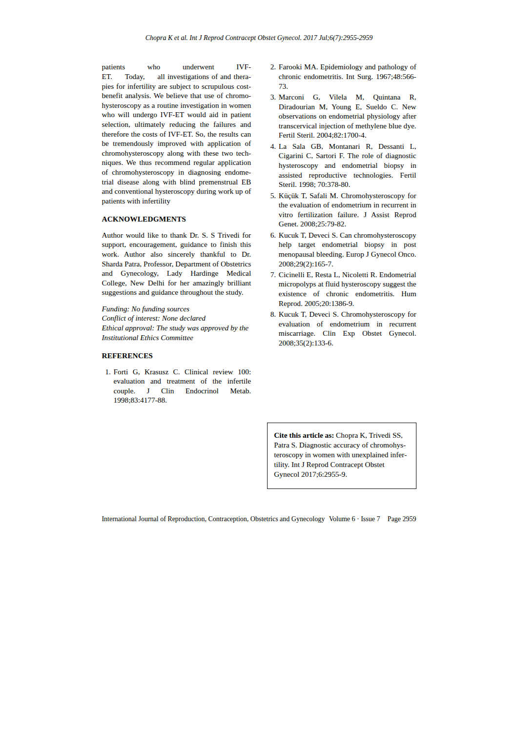Chopra K et al. Int J Reprod Contracept Obstet Gynecol. 2017 Jul;6(7):2955-2959
patients who underwent IVF-ET. Today, all investigations of and therapies for infertility are subject to scrupulous cost-benefit analysis. We believe that use of chromohysteroscopy as a routine investigation in women who will undergo IVF-ET would aid in patient selection, ultimately reducing the failures and therefore the costs of IVF-ET. So, the results can be tremendously improved with application of chromohysteroscopy along with these two techniques. We thus recommend regular application of chromohysteroscopy in diagnosing endometrial disease along with blind premenstrual EB and conventional hysteroscopy during work up of patients with infertility
ACKNOWLEDGMENTS
Author would like to thank Dr. S. S Trivedi for support, encouragement, guidance to finish this work. Author also sincerely thankful to Dr. Sharda Patra, Professor, Department of Obstetrics and Gynecology, Lady Hardinge Medical College, New Delhi for her amazingly brilliant suggestions and guidance throughout the study.
Funding: No funding sources
Conflict of interest: None declared
Ethical approval: The study was approved by the Institutional Ethics Committee
REFERENCES
Forti G, Krasusz C. Clinical review 100: evaluation and treatment of the infertile couple. J Clin Endocrinol Metab. 1998;83:4177-88.
Farooki MA. Epidemiology and pathology of chronic endometritis. Int Surg. 1967;48:566-73.
Marconi G, Vilela M, Quintana R, Diradourian M, Young E, Sueldo C. New observations on endometrial physiology after transcervical injection of methylene blue dye. Fertil Steril. 2004;82:1700-4.
La Sala GB, Montanari R, Dessanti L, Cigarini C, Sartori F. The role of diagnostic hysteroscopy and endometrial biopsy in assisted reproductive technologies. Fertil Steril. 1998; 70:378-80.
Küçük T, Safali M. Chromohysteroscopy for the evaluation of endometrium in recurrent in vitro fertilization failure. J Assist Reprod Genet. 2008;25:79-82.
Kucuk T, Deveci S. Can chromohysteroscopy help target endometrial biopsy in post menopausal bleeding. Europ J Gynecol Onco. 2008;29(2):165-7.
Cicinelli E, Resta L, Nicoletti R. Endometrial micropolyps at fluid hysteroscopy suggest the existence of chronic endometritis. Hum Reprod. 2005;20:1386-9.
Kucuk T, Deveci S. Chromohysteroscopy for evaluation of endometrium in recurrent miscarriage. Clin Exp Obstet Gynecol. 2008;35(2):133-6.
Cite this article as: Chopra K, Trivedi SS, Patra S. Diagnostic accuracy of chromohysteroscopy in women with unexplained infertility. Int J Reprod Contracept Obstet Gynecol 2017;6:2955-9.
International Journal of Reproduction, Contraception, Obstetrics and Gynecology
Volume 6 · Issue 7Page 2959